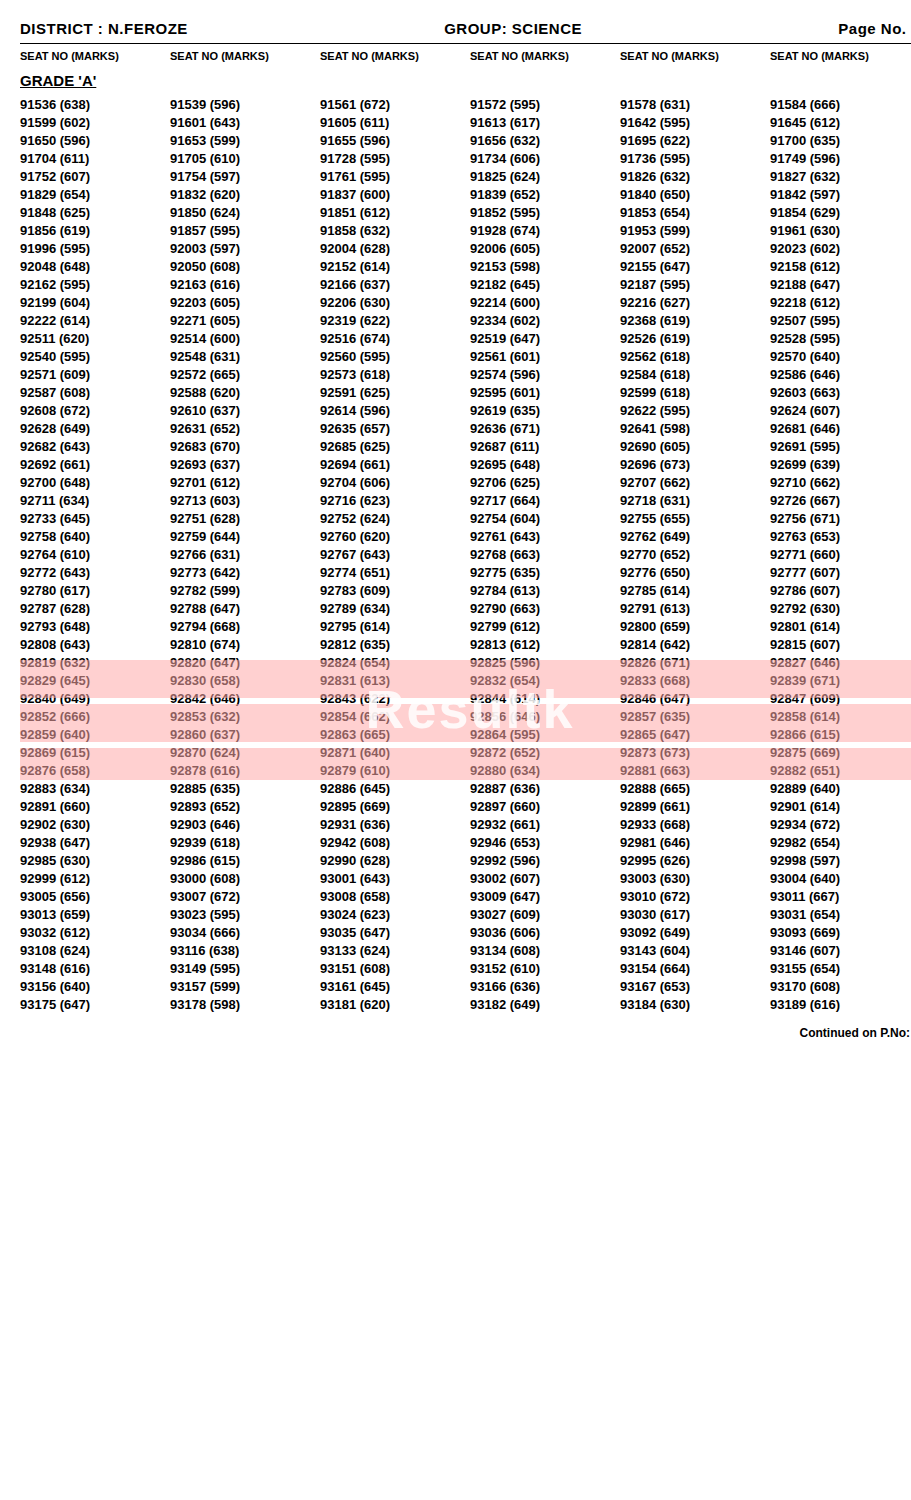DISTRICT : N.FEROZE
GROUP: SCIENCE
Page No. 5
SEAT NO (MARKS) SEAT NO (MARKS) SEAT NO (MARKS) SEAT NO (MARKS) SEAT NO (MARKS) SEAT NO (MARKS)
GRADE 'A'
91536 (638) 91539 (596) 91561 (672) 91572 (595) 91578 (631) 91584 (666) 91599 (602) 91601 (643) 91605 (611) 91613 (617) 91642 (595) 91645 (612) 91650 (596) 91653 (599) 91655 (596) 91656 (632) 91695 (622) 91700 (635) 91704 (611) 91705 (610) 91728 (595) 91734 (606) 91736 (595) 91749 (596) 91752 (607) 91754 (597) 91761 (595) 91825 (624) 91826 (632) 91827 (632) 91829 (654) 91832 (620) 91837 (600) 91839 (652) 91840 (650) 91842 (597) 91848 (625) 91850 (624) 91851 (612) 91852 (595) 91853 (654) 91854 (629) 91856 (619) 91857 (595) 91858 (632) 91928 (674) 91953 (599) 91961 (630) 91996 (595) 92003 (597) 92004 (628) 92006 (605) 92007 (652) 92023 (602) 92048 (648) 92050 (608) 92152 (614) 92153 (598) 92155 (647) 92158 (612) 92162 (595) 92163 (616) 92166 (637) 92182 (645) 92187 (595) 92188 (647) 92199 (604) 92203 (605) 92206 (630) 92214 (600) 92216 (627) 92218 (612) 92222 (614) 92271 (605) 92319 (622) 92334 (602) 92368 (619) 92507 (595) 92511 (620) 92514 (600) 92516 (674) 92519 (647) 92526 (619) 92528 (595) 92540 (595) 92548 (631) 92560 (595) 92561 (601) 92562 (618) 92570 (640) 92571 (609) 92572 (665) 92573 (618) 92574 (596) 92584 (618) 92586 (646) 92587 (608) 92588 (620) 92591 (625) 92595 (601) 92599 (618) 92603 (663) 92608 (672) 92610 (637) 92614 (596) 92619 (635) 92622 (595) 92624 (607) 92628 (649) 92631 (652) 92635 (657) 92636 (671) 92641 (598) 92681 (646) 92682 (643) 92683 (670) 92685 (625) 92687 (611) 92690 (605) 92691 (595) 92692 (661) 92693 (637) 92694 (661) 92695 (648) 92696 (673) 92699 (639) 92700 (648) 92701 (612) 92704 (606) 92706 (625) 92707 (662) 92710 (662) 92711 (634) 92713 (603) 92716 (623) 92717 (664) 92718 (631) 92726 (667) 92733 (645) 92751 (628) 92752 (624) 92754 (604) 92755 (655) 92756 (671) 92758 (640) 92759 (644) 92760 (620) 92761 (643) 92762 (649) 92763 (653) 92764 (610) 92766 (631) 92767 (643) 92768 (663) 92770 (652) 92771 (660) 92772 (643) 92773 (642) 92774 (651) 92775 (635) 92776 (650) 92777 (607) 92780 (617) 92782 (599) 92783 (609) 92784 (613) 92785 (614) 92786 (607) 92787 (628) 92788 (647) 92789 (634) 92790 (663) 92791 (613) 92792 (630) 92793 (648) 92794 (668) 92795 (614) 92799 (612) 92800 (659) 92801 (614) 92808 (643) 92810 (674) 92812 (635) 92813 (612) 92814 (642) 92815 (607) 92819 (632) 92820 (647) 92824 (654) 92825 (596) 92826 (671) 92827 (646) 92829 (645) 92830 (658) 92831 (613) 92832 (654) 92833 (668) 92839 (671) 92840 (649) 92842 (646) 92843 (622) 92844 (614) 92846 (647) 92847 (609) 92852 (666) 92853 (632) 92854 (662) 92856 (646) 92857 (635) 92858 (614) 92859 (640) 92860 (637) 92863 (665) 92864 (595) 92865 (647) 92866 (615) 92869 (615) 92870 (624) 92871 (640) 92872 (652) 92873 (673) 92875 (669) 92876 (658) 92878 (616) 92879 (610) 92880 (634) 92881 (663) 92882 (651) 92883 (634) 92885 (635) 92886 (645) 92887 (636) 92888 (665) 92889 (640) 92891 (660) 92893 (652) 92895 (669) 92897 (660) 92899 (661) 92901 (614) 92902 (630) 92903 (646) 92931 (636) 92932 (661) 92933 (668) 92934 (672) 92938 (647) 92939 (618) 92942 (608) 92946 (653) 92981 (646) 92982 (654) 92985 (630) 92986 (615) 92990 (628) 92992 (596) 92995 (626) 92998 (597) 92999 (612) 93000 (608) 93001 (643) 93002 (607) 93003 (630) 93004 (640) 93005 (656) 93007 (672) 93008 (658) 93009 (647) 93010 (672) 93011 (667) 93013 (659) 93023 (595) 93024 (623) 93027 (609) 93030 (617) 93031 (654) 93032 (612) 93034 (666) 93035 (647) 93036 (606) 93092 (649) 93093 (669) 93108 (624) 93116 (638) 93133 (624) 93134 (608) 93143 (604) 93146 (607) 93148 (616) 93149 (595) 93151 (608) 93152 (610) 93154 (664) 93155 (654) 93156 (640) 93157 (599) 93161 (645) 93166 (636) 93167 (653) 93170 (608) 93175 (647) 93178 (598) 93181 (620) 93182 (649) 93184 (630) 93189 (616)
Continued on P.No: 6
Resultk